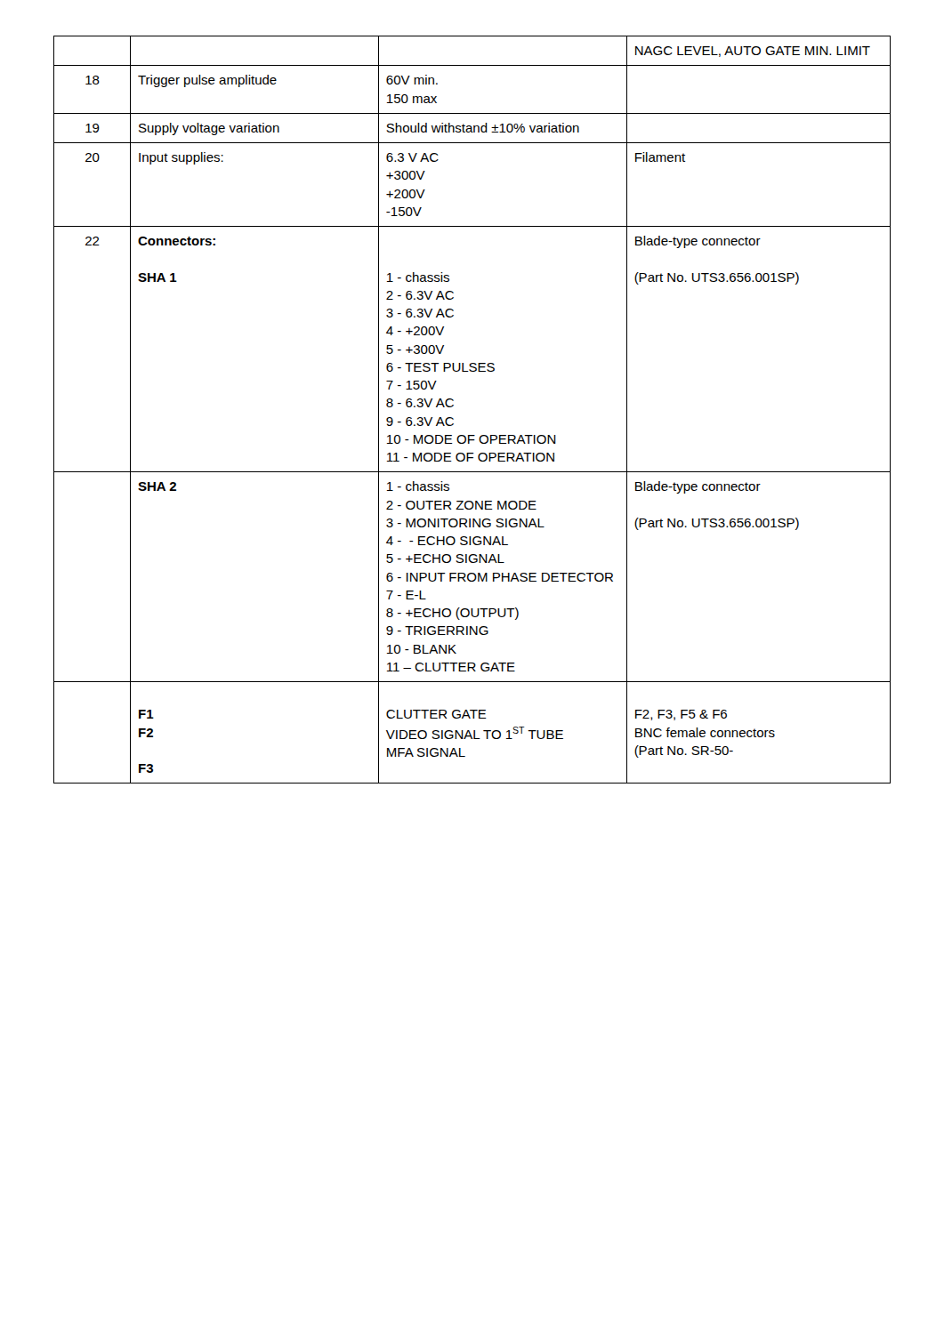| | | | NAGC LEVEL, AUTO GATE MIN. LIMIT |
| 18 | Trigger pulse amplitude | 60V min. 150 max | |
| 19 | Supply voltage variation | Should withstand ±10% variation | |
| 20 | Input supplies: | 6.3 V AC +300V +200V -150V | Filament |
| 22 | Connectors: SHA 1 | 1 - chassis 2 - 6.3V AC 3 - 6.3V AC 4 - +200V 5 - +300V 6 - TEST PULSES 7 - 150V 8 - 6.3V AC 9 - 6.3V AC 10 - MODE OF OPERATION 11 - MODE OF OPERATION | Blade-type connector (Part No. UTS3.656.001SP) |
| | SHA 2 | 1 - chassis 2 - OUTER ZONE MODE 3 - MONITORING SIGNAL 4 - - ECHO SIGNAL 5 - +ECHO SIGNAL 6 - INPUT FROM PHASE DETECTOR 7 - E-L 8 - +ECHO (OUTPUT) 9 - TRIGERRING 10 - BLANK 11 – CLUTTER GATE | Blade-type connector (Part No. UTS3.656.001SP) |
| | F1 F2 F3 | CLUTTER GATE VIDEO SIGNAL TO 1 ST TUBE MFA SIGNAL | F2, F3, F5 & F6 BNC female connectors (Part No. SR-50- |